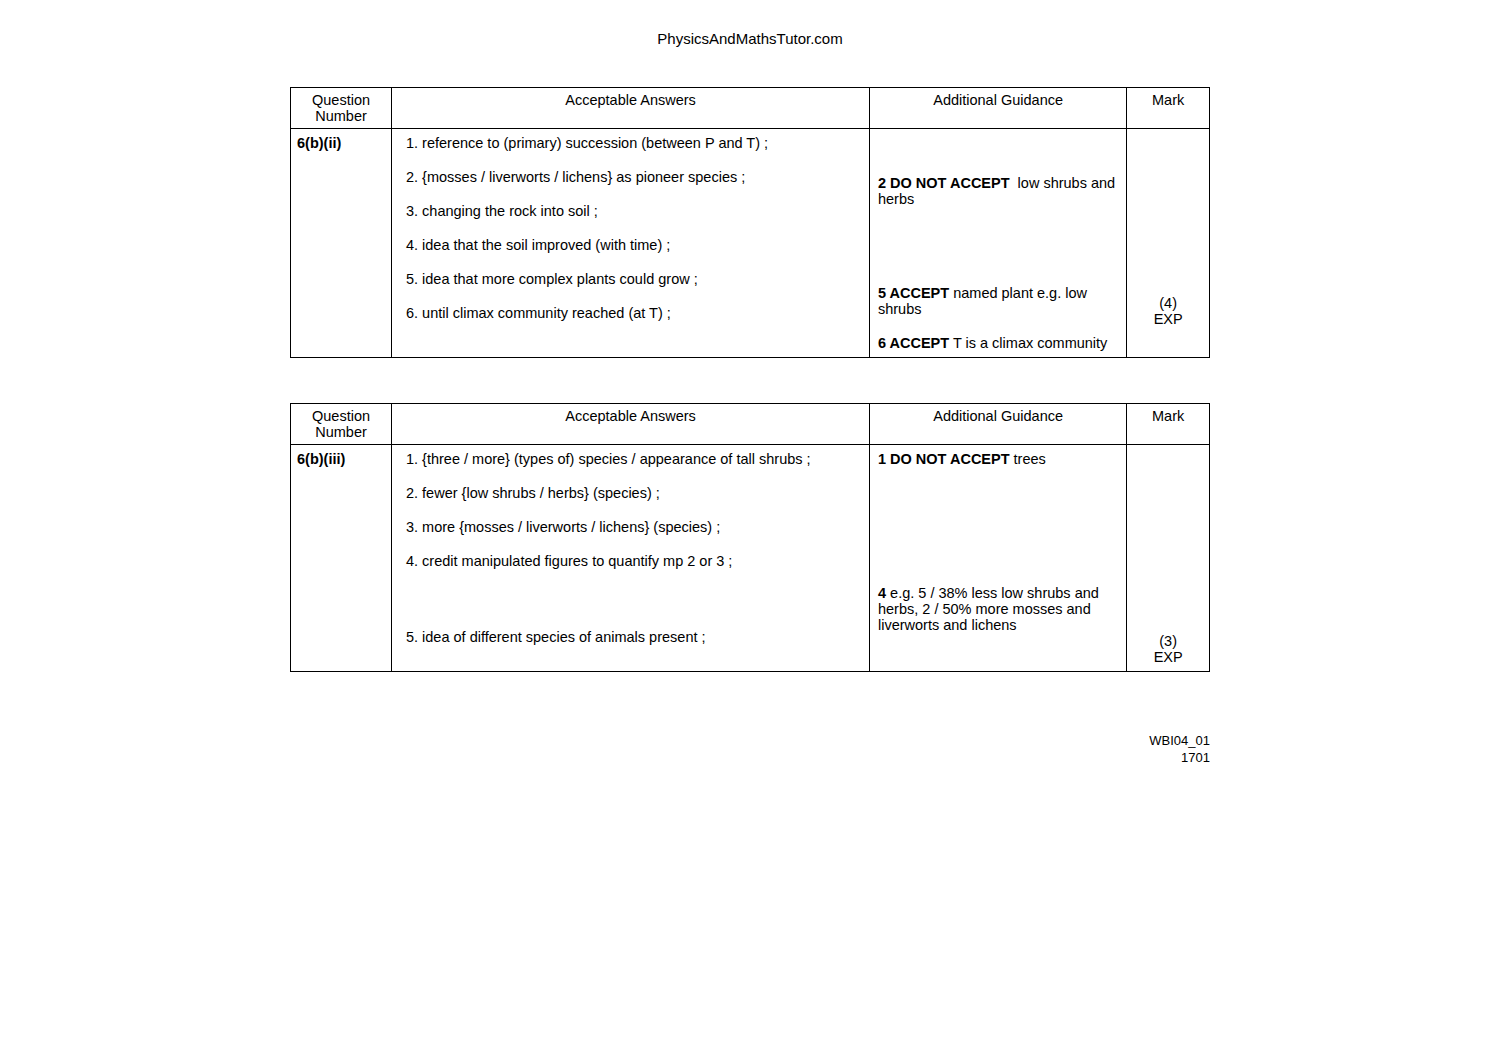PhysicsAndMathsTutor.com
| Question Number | Acceptable Answers | Additional Guidance | Mark |
| --- | --- | --- | --- |
| 6(b)(ii) | reference to (primary) succession (between P and T) ; {mosses / liverworts / lichens} as pioneer species ; changing the rock into soil ; idea that the soil improved (with time) ; idea that more complex plants could grow ; until climax community reached (at T) ; | 2 DO NOT ACCEPT low shrubs and herbs 5 ACCEPT named plant e.g. low shrubs 6 ACCEPT T is a climax community | (4) EXP |
| Question Number | Acceptable Answers | Additional Guidance | Mark |
| --- | --- | --- | --- |
| 6(b)(iii) | {three / more} (types of) species / appearance of tall shrubs ; fewer {low shrubs / herbs} (species) ; more {mosses / liverworts / lichens} (species) ; credit manipulated figures to quantify mp 2 or 3 ; idea of different species of animals present ; | 1 DO NOT ACCEPT trees 4 e.g. 5 / 38% less low shrubs and herbs, 2 / 50% more mosses and liverworts and lichens | (3) EXP |
WBI04_01
1701